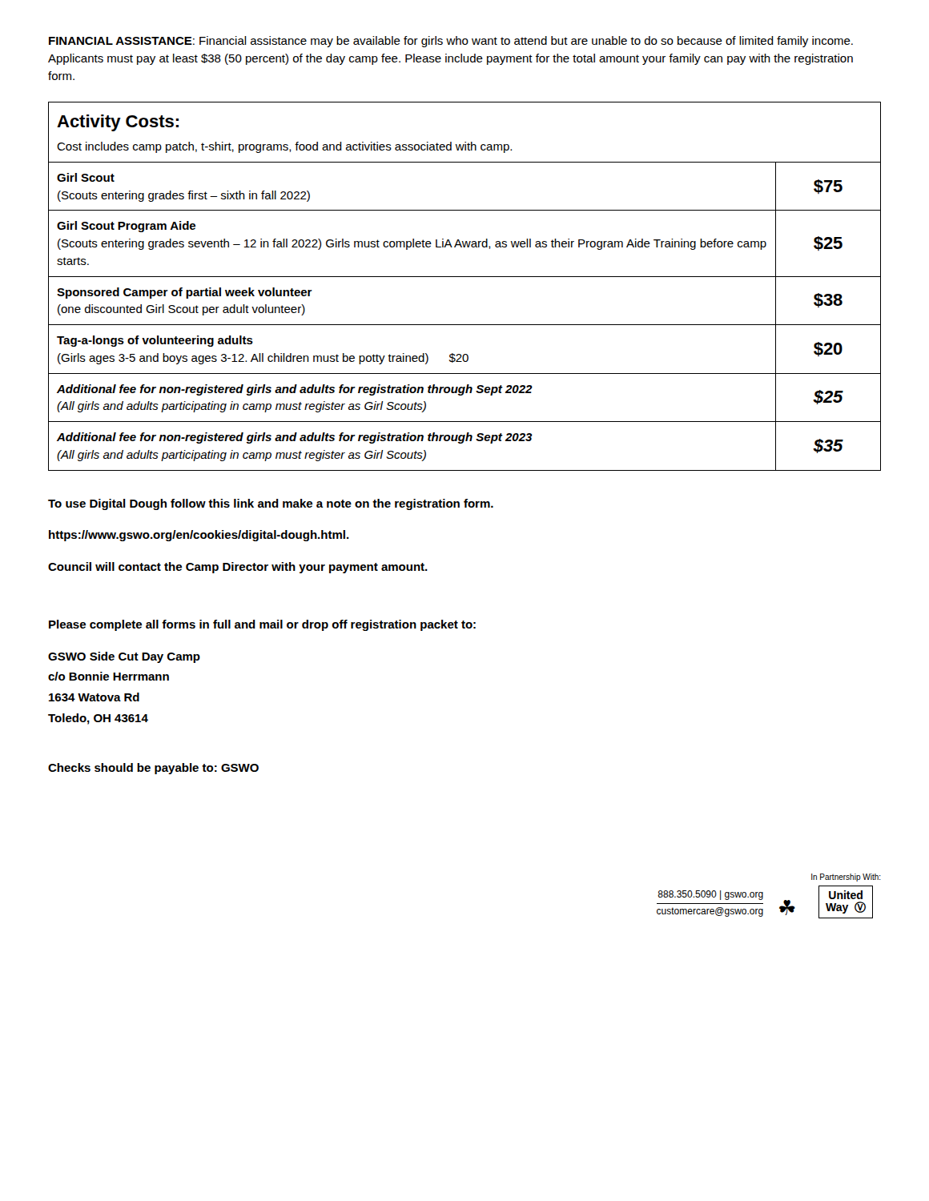FINANCIAL ASSISTANCE: Financial assistance may be available for girls who want to attend but are unable to do so because of limited family income. Applicants must pay at least $38 (50 percent) of the day camp fee. Please include payment for the total amount your family can pay with the registration form.
| Activity Costs: Cost includes camp patch, t-shirt, programs, food and activities associated with camp. |
| Girl Scout (Scouts entering grades first – sixth in fall 2022) | $75 |
| Girl Scout Program Aide (Scouts entering grades seventh – 12 in fall 2022) Girls must complete LiA Award, as well as their Program Aide Training before camp starts. | $25 |
| Sponsored Camper of partial week volunteer (one discounted Girl Scout per adult volunteer) | $38 |
| Tag-a-longs of volunteering adults (Girls ages 3-5 and boys ages 3-12. All children must be potty trained) $20 | $20 |
| Additional fee for non-registered girls and adults for registration through Sept 2022 (All girls and adults participating in camp must register as Girl Scouts) | $25 |
| Additional fee for non-registered girls and adults for registration through Sept 2023 (All girls and adults participating in camp must register as Girl Scouts) | $35 |
To use Digital Dough follow this link and make a note on the registration form.
https://www.gswo.org/en/cookies/digital-dough.html.
Council will contact the Camp Director with your payment amount.
Please complete all forms in full and mail or drop off registration packet to:
GSWO Side Cut Day Camp
c/o Bonnie Herrmann
1634 Watova Rd
Toledo, OH 43614
Checks should be payable to: GSWO
888.350.5090 | gswo.org
customercare@gswo.org
☘
In Partnership With:
United
Way Ⓥ